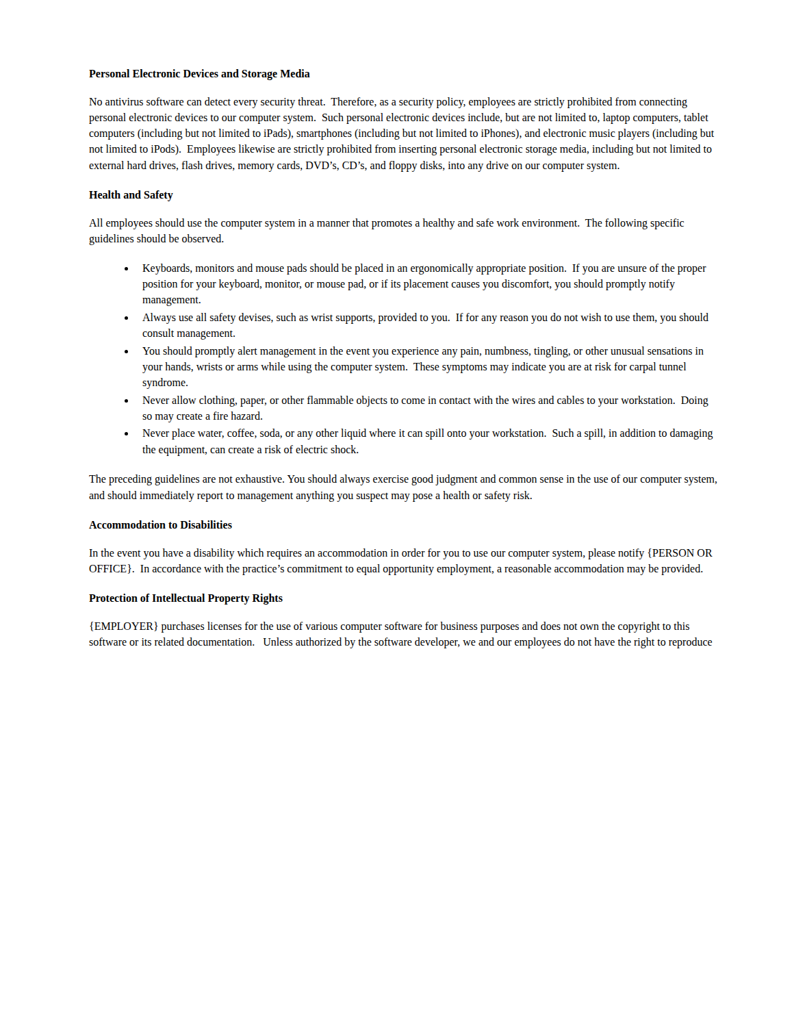Personal Electronic Devices and Storage Media
No antivirus software can detect every security threat. Therefore, as a security policy, employees are strictly prohibited from connecting personal electronic devices to our computer system. Such personal electronic devices include, but are not limited to, laptop computers, tablet computers (including but not limited to iPads), smartphones (including but not limited to iPhones), and electronic music players (including but not limited to iPods). Employees likewise are strictly prohibited from inserting personal electronic storage media, including but not limited to external hard drives, flash drives, memory cards, DVD’s, CD’s, and floppy disks, into any drive on our computer system.
Health and Safety
All employees should use the computer system in a manner that promotes a healthy and safe work environment. The following specific guidelines should be observed.
Keyboards, monitors and mouse pads should be placed in an ergonomically appropriate position. If you are unsure of the proper position for your keyboard, monitor, or mouse pad, or if its placement causes you discomfort, you should promptly notify management.
Always use all safety devises, such as wrist supports, provided to you. If for any reason you do not wish to use them, you should consult management.
You should promptly alert management in the event you experience any pain, numbness, tingling, or other unusual sensations in your hands, wrists or arms while using the computer system. These symptoms may indicate you are at risk for carpal tunnel syndrome.
Never allow clothing, paper, or other flammable objects to come in contact with the wires and cables to your workstation. Doing so may create a fire hazard.
Never place water, coffee, soda, or any other liquid where it can spill onto your workstation. Such a spill, in addition to damaging the equipment, can create a risk of electric shock.
The preceding guidelines are not exhaustive. You should always exercise good judgment and common sense in the use of our computer system, and should immediately report to management anything you suspect may pose a health or safety risk.
Accommodation to Disabilities
In the event you have a disability which requires an accommodation in order for you to use our computer system, please notify {PERSON OR OFFICE}. In accordance with the practice’s commitment to equal opportunity employment, a reasonable accommodation may be provided.
Protection of Intellectual Property Rights
{EMPLOYER} purchases licenses for the use of various computer software for business purposes and does not own the copyright to this software or its related documentation. Unless authorized by the software developer, we and our employees do not have the right to reproduce